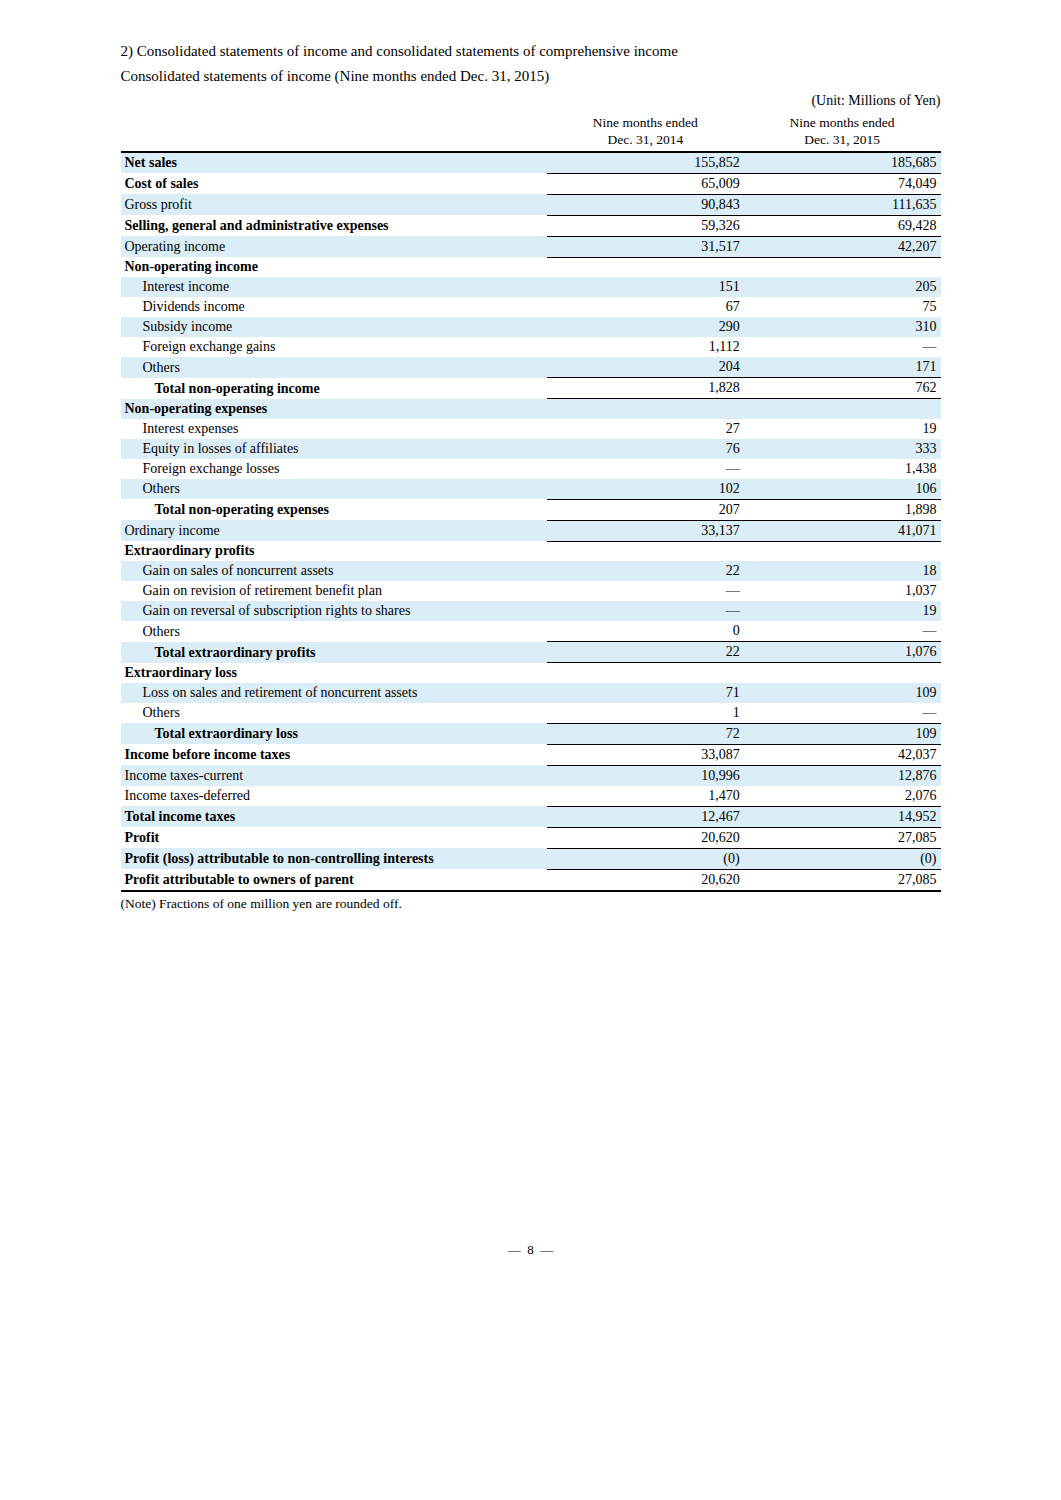2) Consolidated statements of income and consolidated statements of comprehensive income
Consolidated statements of income (Nine months ended Dec. 31, 2015)
(Unit: Millions of Yen)
| | Nine months ended Dec. 31, 2014 | Nine months ended Dec. 31, 2015 |
| --- | --- | --- |
| Net sales | 155,852 | 185,685 |
| Cost of sales | 65,009 | 74,049 |
| Gross profit | 90,843 | 111,635 |
| Selling, general and administrative expenses | 59,326 | 69,428 |
| Operating income | 31,517 | 42,207 |
| Non-operating income | | |
| Interest income | 151 | 205 |
| Dividends income | 67 | 75 |
| Subsidy income | 290 | 310 |
| Foreign exchange gains | 1,112 | — |
| Others | 204 | 171 |
| Total non-operating income | 1,828 | 762 |
| Non-operating expenses | | |
| Interest expenses | 27 | 19 |
| Equity in losses of affiliates | 76 | 333 |
| Foreign exchange losses | — | 1,438 |
| Others | 102 | 106 |
| Total non-operating expenses | 207 | 1,898 |
| Ordinary income | 33,137 | 41,071 |
| Extraordinary profits | | |
| Gain on sales of noncurrent assets | 22 | 18 |
| Gain on revision of retirement benefit plan | — | 1,037 |
| Gain on reversal of subscription rights to shares | — | 19 |
| Others | 0 | — |
| Total extraordinary profits | 22 | 1,076 |
| Extraordinary loss | | |
| Loss on sales and retirement of noncurrent assets | 71 | 109 |
| Others | 1 | — |
| Total extraordinary loss | 72 | 109 |
| Income before income taxes | 33,087 | 42,037 |
| Income taxes-current | 10,996 | 12,876 |
| Income taxes-deferred | 1,470 | 2,076 |
| Total income taxes | 12,467 | 14,952 |
| Profit | 20,620 | 27,085 |
| Profit (loss) attributable to non-controlling interests | (0) | (0) |
| Profit attributable to owners of parent | 20,620 | 27,085 |
(Note) Fractions of one million yen are rounded off.
— 8 —